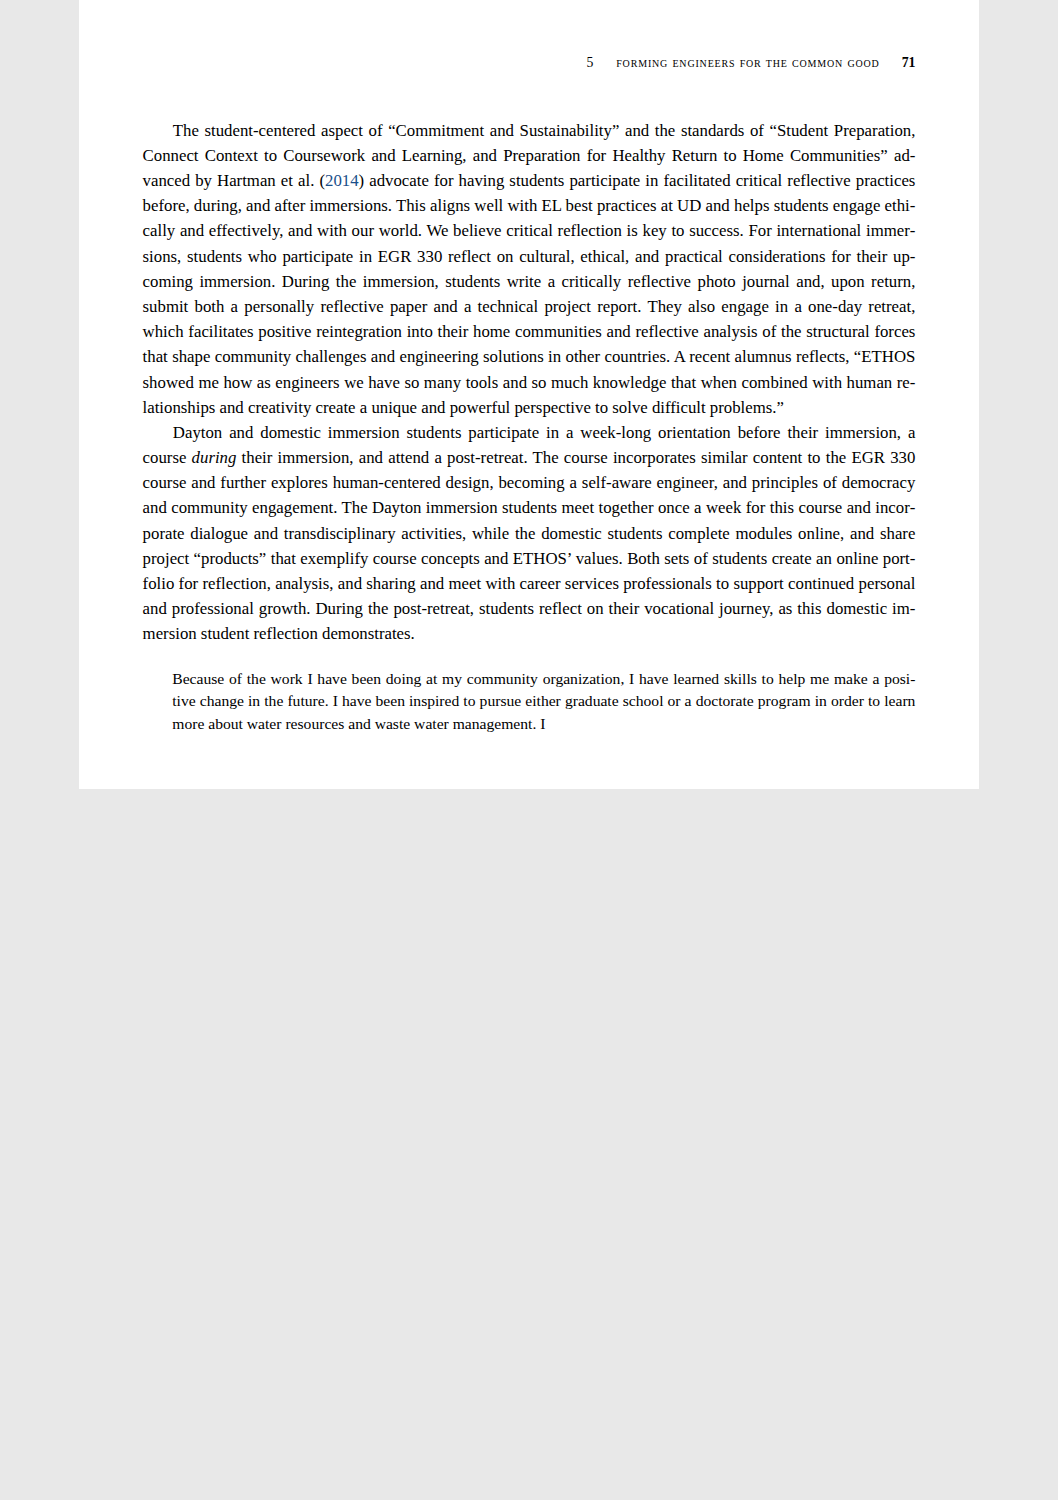5 Forming Engineers for the Common Good 71
The student-centered aspect of “Commitment and Sustainability” and the standards of “Student Preparation, Connect Context to Coursework and Learning, and Preparation for Healthy Return to Home Communities” advanced by Hartman et al. (2014) advocate for having students participate in facilitated critical reflective practices before, during, and after immersions. This aligns well with EL best practices at UD and helps students engage ethically and effectively, and with our world. We believe critical reflection is key to success. For international immersions, students who participate in EGR 330 reflect on cultural, ethical, and practical considerations for their upcoming immersion. During the immersion, students write a critically reflective photo journal and, upon return, submit both a personally reflective paper and a technical project report. They also engage in a one-day retreat, which facilitates positive reintegration into their home communities and reflective analysis of the structural forces that shape community challenges and engineering solutions in other countries. A recent alumnus reflects, “ETHOS showed me how as engineers we have so many tools and so much knowledge that when combined with human relationships and creativity create a unique and powerful perspective to solve difficult problems.”
Dayton and domestic immersion students participate in a week-long orientation before their immersion, a course during their immersion, and attend a post-retreat. The course incorporates similar content to the EGR 330 course and further explores human-centered design, becoming a self-aware engineer, and principles of democracy and community engagement. The Dayton immersion students meet together once a week for this course and incorporate dialogue and transdisciplinary activities, while the domestic students complete modules online, and share project “products” that exemplify course concepts and ETHOS’ values. Both sets of students create an online portfolio for reflection, analysis, and sharing and meet with career services professionals to support continued personal and professional growth. During the post-retreat, students reflect on their vocational journey, as this domestic immersion student reflection demonstrates.
Because of the work I have been doing at my community organization, I have learned skills to help me make a positive change in the future. I have been inspired to pursue either graduate school or a doctorate program in order to learn more about water resources and waste water management. I